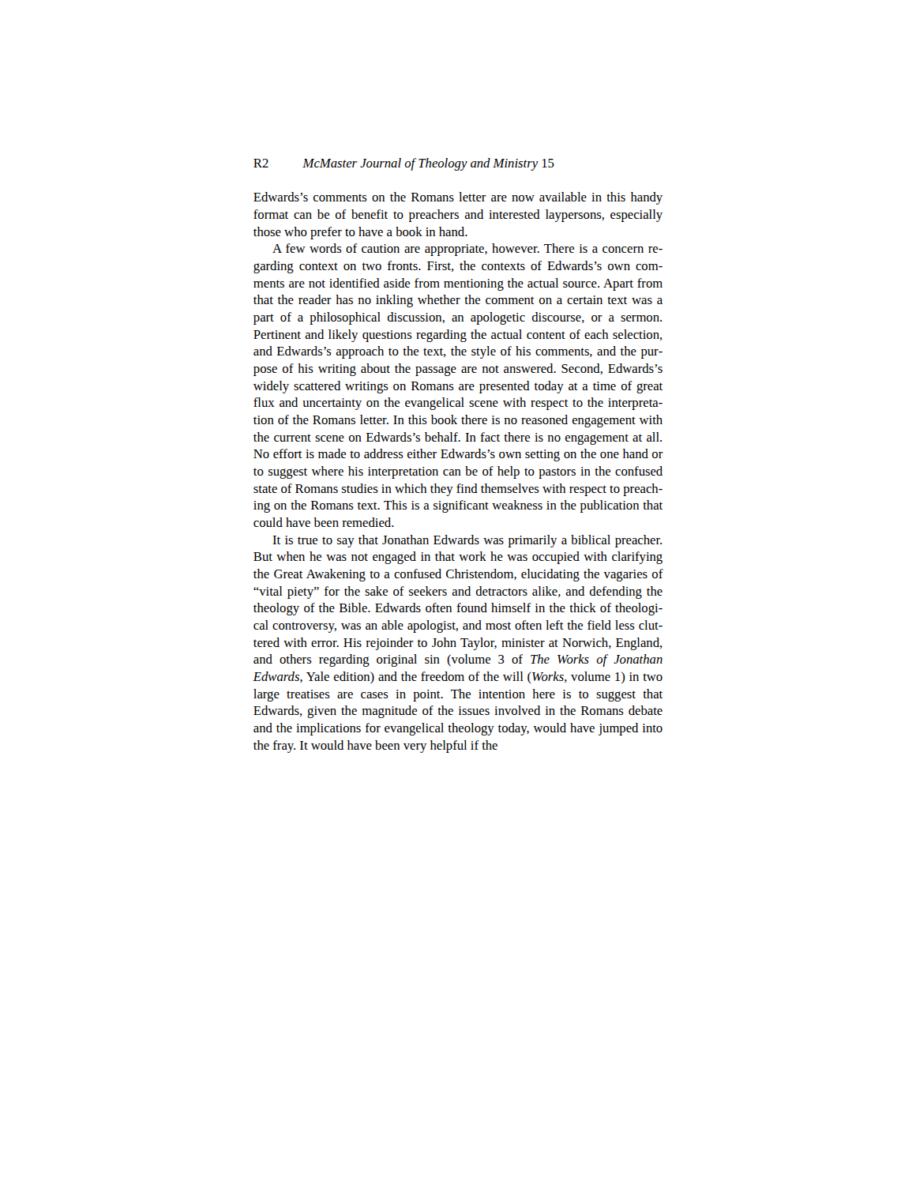R2 McMaster Journal of Theology and Ministry 15
Edwards’s comments on the Romans letter are now available in this handy format can be of benefit to preachers and interested laypersons, especially those who prefer to have a book in hand.
A few words of caution are appropriate, however. There is a concern regarding context on two fronts. First, the contexts of Edwards’s own comments are not identified aside from mentioning the actual source. Apart from that the reader has no inkling whether the comment on a certain text was a part of a philosophical discussion, an apologetic discourse, or a sermon. Pertinent and likely questions regarding the actual content of each selection, and Edwards’s approach to the text, the style of his comments, and the purpose of his writing about the passage are not answered. Second, Edwards’s widely scattered writings on Romans are presented today at a time of great flux and uncertainty on the evangelical scene with respect to the interpretation of the Romans letter. In this book there is no reasoned engagement with the current scene on Edwards’s behalf. In fact there is no engagement at all. No effort is made to address either Edwards’s own setting on the one hand or to suggest where his interpretation can be of help to pastors in the confused state of Romans studies in which they find themselves with respect to preaching on the Romans text. This is a significant weakness in the publication that could have been remedied.
It is true to say that Jonathan Edwards was primarily a biblical preacher. But when he was not engaged in that work he was occupied with clarifying the Great Awakening to a confused Christendom, elucidating the vagaries of “vital piety” for the sake of seekers and detractors alike, and defending the theology of the Bible. Edwards often found himself in the thick of theological controversy, was an able apologist, and most often left the field less cluttered with error. His rejoinder to John Taylor, minister at Norwich, England, and others regarding original sin (volume 3 of The Works of Jonathan Edwards, Yale edition) and the freedom of the will (Works, volume 1) in two large treatises are cases in point. The intention here is to suggest that Edwards, given the magnitude of the issues involved in the Romans debate and the implications for evangelical theology today, would have jumped into the fray. It would have been very helpful if the